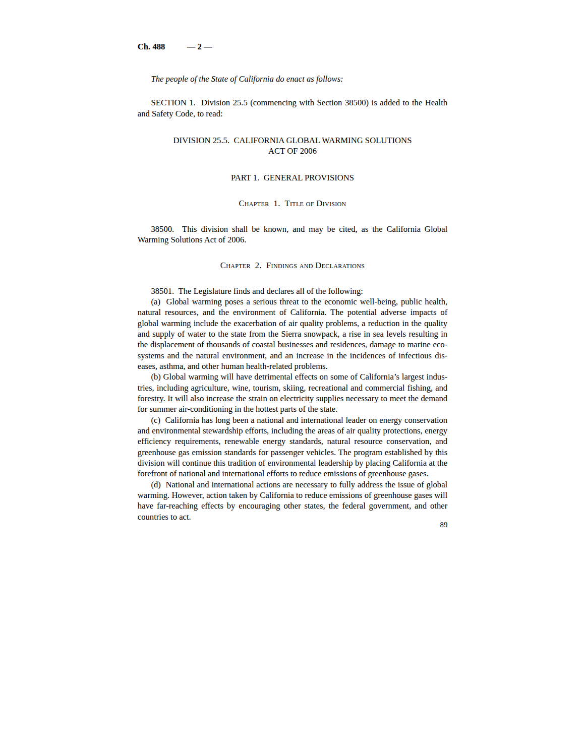Ch. 488 — 2 —
The people of the State of California do enact as follows:
SECTION 1. Division 25.5 (commencing with Section 38500) is added to the Health and Safety Code, to read:
DIVISION 25.5. CALIFORNIA GLOBAL WARMING SOLUTIONS
ACT OF 2006
PART 1. GENERAL PROVISIONS
Chapter 1. Title of Division
38500. This division shall be known, and may be cited, as the California Global Warming Solutions Act of 2006.
Chapter 2. Findings and Declarations
38501. The Legislature finds and declares all of the following:
(a) Global warming poses a serious threat to the economic well-being, public health, natural resources, and the environment of California. The potential adverse impacts of global warming include the exacerbation of air quality problems, a reduction in the quality and supply of water to the state from the Sierra snowpack, a rise in sea levels resulting in the displacement of thousands of coastal businesses and residences, damage to marine ecosystems and the natural environment, and an increase in the incidences of infectious diseases, asthma, and other human health-related problems.
(b) Global warming will have detrimental effects on some of California’s largest industries, including agriculture, wine, tourism, skiing, recreational and commercial fishing, and forestry. It will also increase the strain on electricity supplies necessary to meet the demand for summer air-conditioning in the hottest parts of the state.
(c) California has long been a national and international leader on energy conservation and environmental stewardship efforts, including the areas of air quality protections, energy efficiency requirements, renewable energy standards, natural resource conservation, and greenhouse gas emission standards for passenger vehicles. The program established by this division will continue this tradition of environmental leadership by placing California at the forefront of national and international efforts to reduce emissions of greenhouse gases.
(d) National and international actions are necessary to fully address the issue of global warming. However, action taken by California to reduce emissions of greenhouse gases will have far-reaching effects by encouraging other states, the federal government, and other countries to act.
89